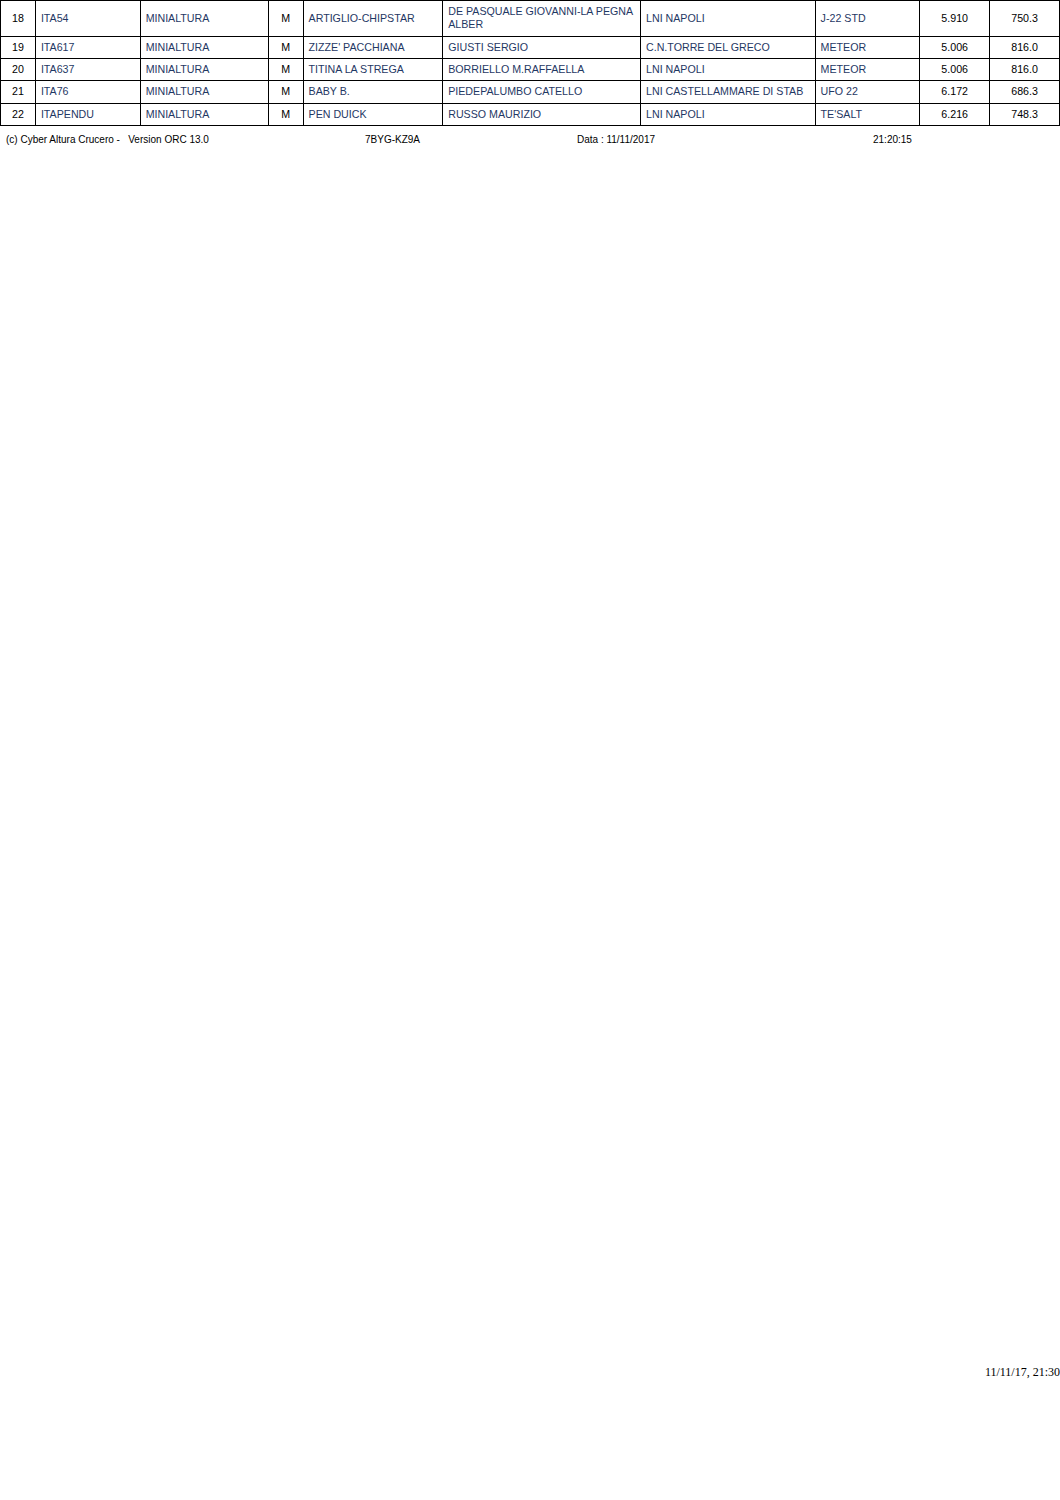| 18 | ITA54 | MINIALTURA | M | ARTIGLIO-CHIPSTAR | DE PASQUALE GIOVANNI-LA PEGNA ALBER | LNI NAPOLI | J-22 STD | 5.910 | 750.3 |
| 19 | ITA617 | MINIALTURA | M | ZIZZE' PACCHIANA | GIUSTI SERGIO | C.N.TORRE DEL GRECO | METEOR | 5.006 | 816.0 |
| 20 | ITA637 | MINIALTURA | M | TITINA LA STREGA | BORRIELLO M.RAFFAELLA | LNI NAPOLI | METEOR | 5.006 | 816.0 |
| 21 | ITA76 | MINIALTURA | M | BABY B. | PIEDEPALUMBO CATELLO | LNI CASTELLAMMARE DI STAB | UFO 22 | 6.172 | 686.3 |
| 22 | ITAPENDU | MINIALTURA | M | PEN DUICK | RUSSO MAURIZIO | LNI NAPOLI | TE'SALT | 6.216 | 748.3 |
| (c) Cyber Altura Crucero - Version ORC 13.0 | 7BYG-KZ9A | Data : 11/11/2017 | 21:20:15 |
11/11/17, 21:30